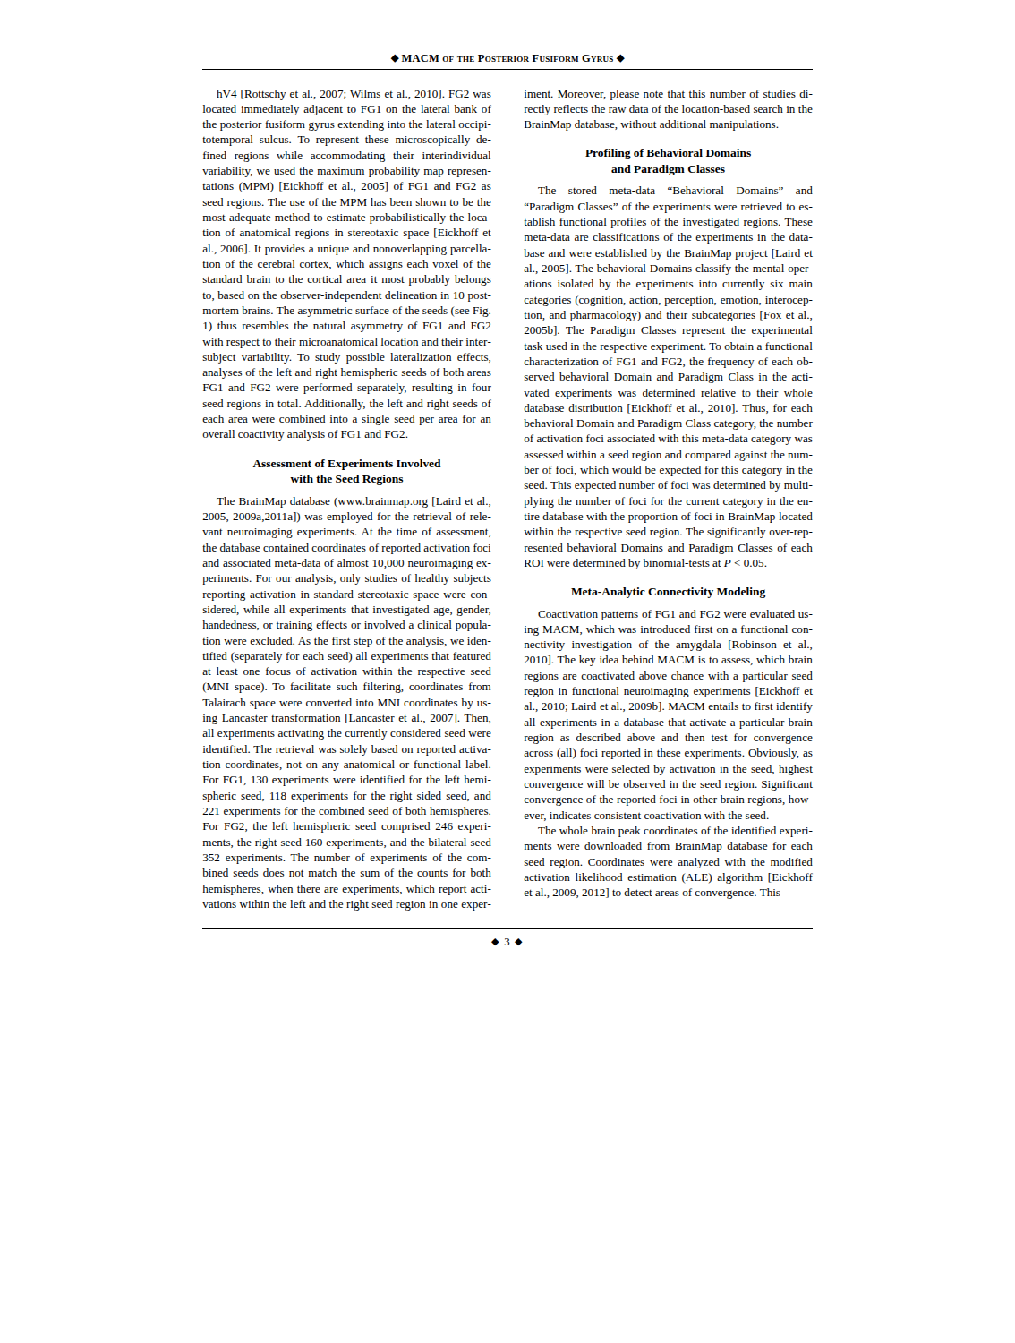◆ MACM of the Posterior Fusiform Gyrus ◆
hV4 [Rottschy et al., 2007; Wilms et al., 2010]. FG2 was located immediately adjacent to FG1 on the lateral bank of the posterior fusiform gyrus extending into the lateral occipitotemporal sulcus. To represent these microscopically defined regions while accommodating their interindividual variability, we used the maximum probability map representations (MPM) [Eickhoff et al., 2005] of FG1 and FG2 as seed regions. The use of the MPM has been shown to be the most adequate method to estimate probabilistically the location of anatomical regions in stereotaxic space [Eickhoff et al., 2006]. It provides a unique and nonoverlapping parcellation of the cerebral cortex, which assigns each voxel of the standard brain to the cortical area it most probably belongs to, based on the observer-independent delineation in 10 postmortem brains. The asymmetric surface of the seeds (see Fig. 1) thus resembles the natural asymmetry of FG1 and FG2 with respect to their microanatomical location and their intersubject variability. To study possible lateralization effects, analyses of the left and right hemispheric seeds of both areas FG1 and FG2 were performed separately, resulting in four seed regions in total. Additionally, the left and right seeds of each area were combined into a single seed per area for an overall coactivity analysis of FG1 and FG2.
Assessment of Experiments Involved
with the Seed Regions
The BrainMap database (www.brainmap.org [Laird et al., 2005, 2009a,2011a]) was employed for the retrieval of relevant neuroimaging experiments. At the time of assessment, the database contained coordinates of reported activation foci and associated meta-data of almost 10,000 neuroimaging experiments. For our analysis, only studies of healthy subjects reporting activation in standard stereotaxic space were considered, while all experiments that investigated age, gender, handedness, or training effects or involved a clinical population were excluded. As the first step of the analysis, we identified (separately for each seed) all experiments that featured at least one focus of activation within the respective seed (MNI space). To facilitate such filtering, coordinates from Talairach space were converted into MNI coordinates by using Lancaster transformation [Lancaster et al., 2007]. Then, all experiments activating the currently considered seed were identified. The retrieval was solely based on reported activation coordinates, not on any anatomical or functional label. For FG1, 130 experiments were identified for the left hemispheric seed, 118 experiments for the right sided seed, and 221 experiments for the combined seed of both hemispheres. For FG2, the left hemispheric seed comprised 246 experiments, the right seed 160 experiments, and the bilateral seed 352 experiments. The number of experiments of the combined seeds does not match the sum of the counts for both hemispheres, when there are experiments, which report activations within the left and the right seed region in one experiment. Moreover, please note that this number of studies directly reflects the raw data of the location-based search in the BrainMap database, without additional manipulations.
Profiling of Behavioral Domains
and Paradigm Classes
The stored meta-data “Behavioral Domains” and “Paradigm Classes” of the experiments were retrieved to establish functional profiles of the investigated regions. These meta-data are classifications of the experiments in the database and were established by the BrainMap project [Laird et al., 2005]. The behavioral Domains classify the mental operations isolated by the experiments into currently six main categories (cognition, action, perception, emotion, interoception, and pharmacology) and their subcategories [Fox et al., 2005b]. The Paradigm Classes represent the experimental task used in the respective experiment. To obtain a functional characterization of FG1 and FG2, the frequency of each observed behavioral Domain and Paradigm Class in the activated experiments was determined relative to their whole database distribution [Eickhoff et al., 2010]. Thus, for each behavioral Domain and Paradigm Class category, the number of activation foci associated with this meta-data category was assessed within a seed region and compared against the number of foci, which would be expected for this category in the seed. This expected number of foci was determined by multiplying the number of foci for the current category in the entire database with the proportion of foci in BrainMap located within the respective seed region. The significantly over-represented behavioral Domains and Paradigm Classes of each ROI were determined by binomial-tests at P < 0.05.
Meta-Analytic Connectivity Modeling
Coactivation patterns of FG1 and FG2 were evaluated using MACM, which was introduced first on a functional connectivity investigation of the amygdala [Robinson et al., 2010]. The key idea behind MACM is to assess, which brain regions are coactivated above chance with a particular seed region in functional neuroimaging experiments [Eickhoff et al., 2010; Laird et al., 2009b]. MACM entails to first identify all experiments in a database that activate a particular brain region as described above and then test for convergence across (all) foci reported in these experiments. Obviously, as experiments were selected by activation in the seed, highest convergence will be observed in the seed region. Significant convergence of the reported foci in other brain regions, however, indicates consistent coactivation with the seed.
The whole brain peak coordinates of the identified experiments were downloaded from BrainMap database for each seed region. Coordinates were analyzed with the modified activation likelihood estimation (ALE) algorithm [Eickhoff et al., 2009, 2012] to detect areas of convergence. This
◆ 3 ◆